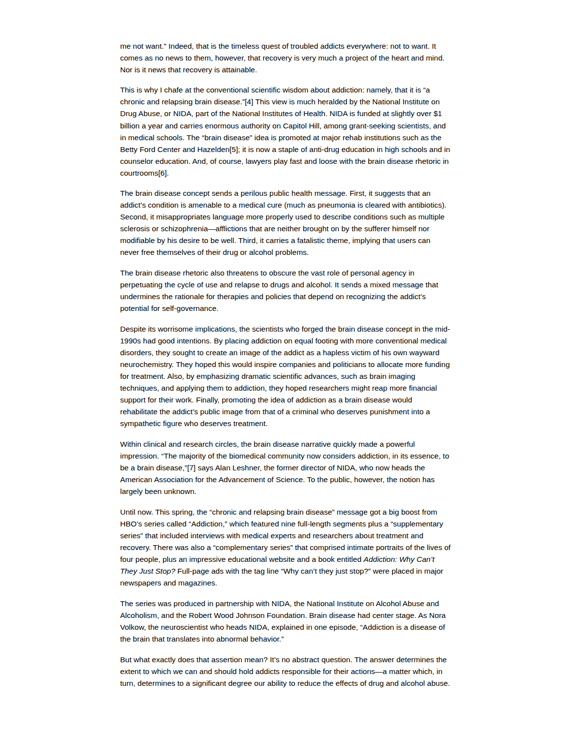me not want.” Indeed, that is the timeless quest of troubled addicts everywhere: not to want. It comes as no news to them, however, that recovery is very much a project of the heart and mind. Nor is it news that recovery is attainable.
This is why I chafe at the conventional scientific wisdom about addiction: namely, that it is “a chronic and relapsing brain disease.”[4] This view is much heralded by the National Institute on Drug Abuse, or NIDA, part of the National Institutes of Health. NIDA is funded at slightly over $1 billion a year and carries enormous authority on Capitol Hill, among grant-seeking scientists, and in medical schools. The “brain disease” idea is promoted at major rehab institutions such as the Betty Ford Center and Hazelden[5]; it is now a staple of anti-drug education in high schools and in counselor education. And, of course, lawyers play fast and loose with the brain disease rhetoric in courtrooms[6].
The brain disease concept sends a perilous public health message. First, it suggests that an addict’s condition is amenable to a medical cure (much as pneumonia is cleared with antibiotics). Second, it misappropriates language more properly used to describe conditions such as multiple sclerosis or schizophrenia—afflictions that are neither brought on by the sufferer himself nor modifiable by his desire to be well. Third, it carries a fatalistic theme, implying that users can never free themselves of their drug or alcohol problems.
The brain disease rhetoric also threatens to obscure the vast role of personal agency in perpetuating the cycle of use and relapse to drugs and alcohol. It sends a mixed message that undermines the rationale for therapies and policies that depend on recognizing the addict’s potential for self-governance.
Despite its worrisome implications, the scientists who forged the brain disease concept in the mid-1990s had good intentions. By placing addiction on equal footing with more conventional medical disorders, they sought to create an image of the addict as a hapless victim of his own wayward neurochemistry. They hoped this would inspire companies and politicians to allocate more funding for treatment. Also, by emphasizing dramatic scientific advances, such as brain imaging techniques, and applying them to addiction, they hoped researchers might reap more financial support for their work. Finally, promoting the idea of addiction as a brain disease would rehabilitate the addict’s public image from that of a criminal who deserves punishment into a sympathetic figure who deserves treatment.
Within clinical and research circles, the brain disease narrative quickly made a powerful impression. “The majority of the biomedical community now considers addiction, in its essence, to be a brain disease,”[7] says Alan Leshner, the former director of NIDA, who now heads the American Association for the Advancement of Science. To the public, however, the notion has largely been unknown.
Until now. This spring, the “chronic and relapsing brain disease” message got a big boost from HBO’s series called “Addiction,” which featured nine full-length segments plus a “supplementary series” that included interviews with medical experts and researchers about treatment and recovery. There was also a “complementary series” that comprised intimate portraits of the lives of four people, plus an impressive educational website and a book entitled Addiction: Why Can’t They Just Stop? Full-page ads with the tag line “Why can’t they just stop?” were placed in major newspapers and magazines.
The series was produced in partnership with NIDA, the National Institute on Alcohol Abuse and Alcoholism, and the Robert Wood Johnson Foundation. Brain disease had center stage. As Nora Volkow, the neuroscientist who heads NIDA, explained in one episode, “Addiction is a disease of the brain that translates into abnormal behavior.”
But what exactly does that assertion mean? It’s no abstract question. The answer determines the extent to which we can and should hold addicts responsible for their actions—a matter which, in turn, determines to a significant degree our ability to reduce the effects of drug and alcohol abuse.